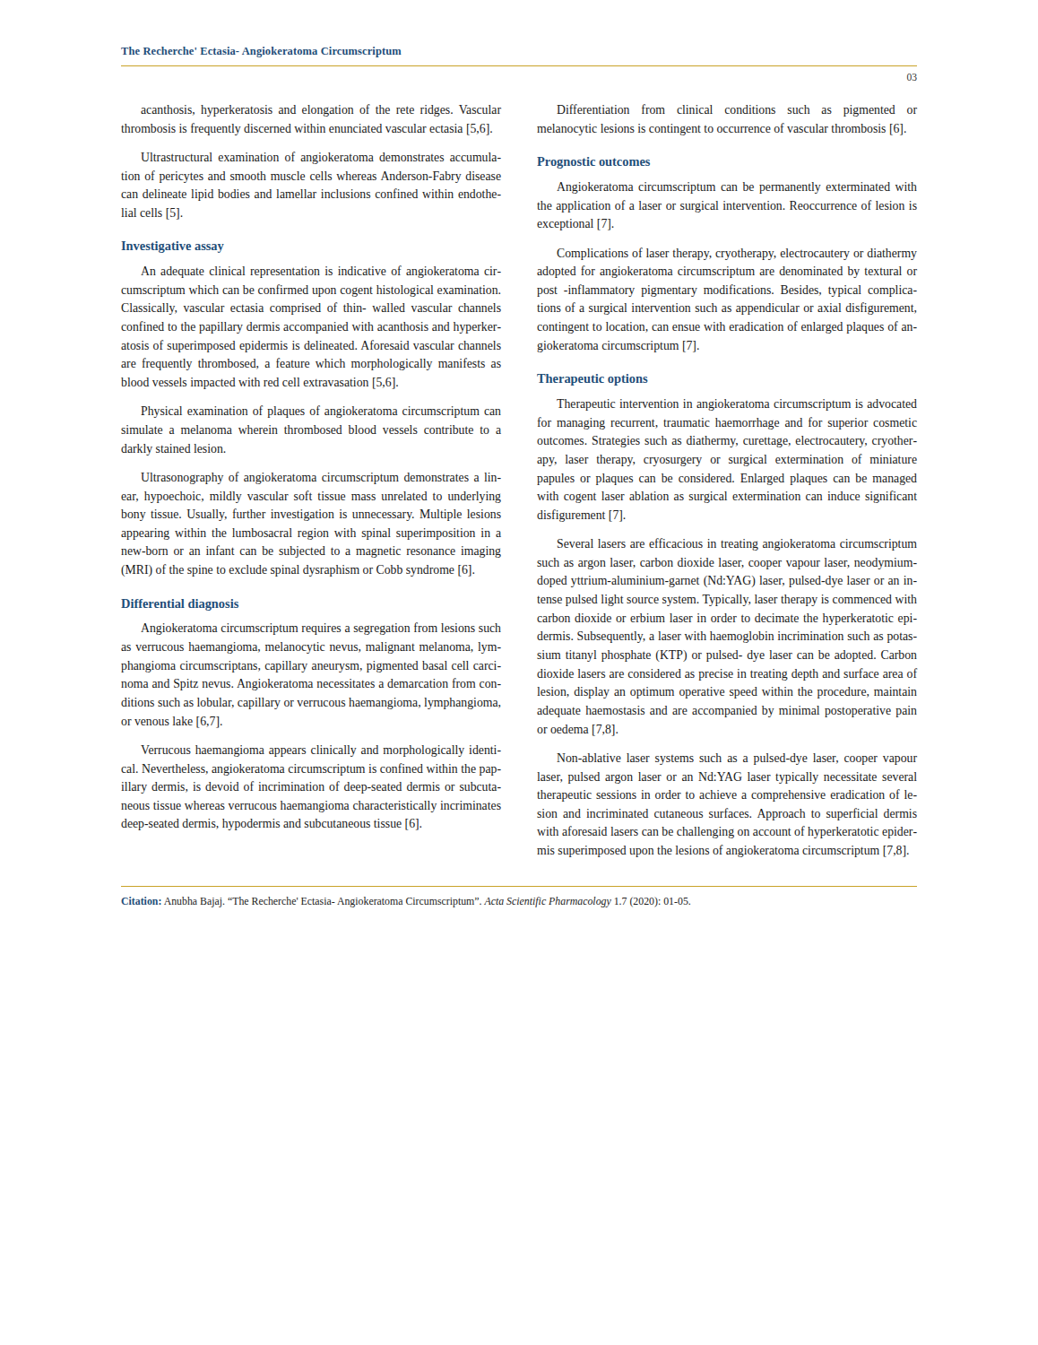The Recherche' Ectasia- Angiokeratoma Circumscriptum
03
acanthosis, hyperkeratosis and elongation of the rete ridges. Vascular thrombosis is frequently discerned within enunciated vascular ectasia [5,6].
Ultrastructural examination of angiokeratoma demonstrates accumulation of pericytes and smooth muscle cells whereas Anderson-Fabry disease can delineate lipid bodies and lamellar inclusions confined within endothelial cells [5].
Investigative assay
An adequate clinical representation is indicative of angiokeratoma circumscriptum which can be confirmed upon cogent histological examination. Classically, vascular ectasia comprised of thin- walled vascular channels confined to the papillary dermis accompanied with acanthosis and hyperkeratosis of superimposed epidermis is delineated. Aforesaid vascular channels are frequently thrombosed, a feature which morphologically manifests as blood vessels impacted with red cell extravasation [5,6].
Physical examination of plaques of angiokeratoma circumscriptum can simulate a melanoma wherein thrombosed blood vessels contribute to a darkly stained lesion.
Ultrasonography of angiokeratoma circumscriptum demonstrates a linear, hypoechoic, mildly vascular soft tissue mass unrelated to underlying bony tissue. Usually, further investigation is unnecessary. Multiple lesions appearing within the lumbosacral region with spinal superimposition in a new-born or an infant can be subjected to a magnetic resonance imaging (MRI) of the spine to exclude spinal dysraphism or Cobb syndrome [6].
Differential diagnosis
Angiokeratoma circumscriptum requires a segregation from lesions such as verrucous haemangioma, melanocytic nevus, malignant melanoma, lymphangioma circumscriptans, capillary aneurysm, pigmented basal cell carcinoma and Spitz nevus. Angiokeratoma necessitates a demarcation from conditions such as lobular, capillary or verrucous haemangioma, lymphangioma, or venous lake [6,7].
Verrucous haemangioma appears clinically and morphologically identical. Nevertheless, angiokeratoma circumscriptum is confined within the papillary dermis, is devoid of incrimination of deep-seated dermis or subcutaneous tissue whereas verrucous haemangioma characteristically incriminates deep-seated dermis, hypodermis and subcutaneous tissue [6].
Differentiation from clinical conditions such as pigmented or melanocytic lesions is contingent to occurrence of vascular thrombosis [6].
Prognostic outcomes
Angiokeratoma circumscriptum can be permanently exterminated with the application of a laser or surgical intervention. Reoccurrence of lesion is exceptional [7].
Complications of laser therapy, cryotherapy, electrocautery or diathermy adopted for angiokeratoma circumscriptum are denominated by textural or post -inflammatory pigmentary modifications. Besides, typical complications of a surgical intervention such as appendicular or axial disfigurement, contingent to location, can ensue with eradication of enlarged plaques of angiokeratoma circumscriptum [7].
Therapeutic options
Therapeutic intervention in angiokeratoma circumscriptum is advocated for managing recurrent, traumatic haemorrhage and for superior cosmetic outcomes. Strategies such as diathermy, curettage, electrocautery, cryotherapy, laser therapy, cryosurgery or surgical extermination of miniature papules or plaques can be considered. Enlarged plaques can be managed with cogent laser ablation as surgical extermination can induce significant disfigurement [7].
Several lasers are efficacious in treating angiokeratoma circumscriptum such as argon laser, carbon dioxide laser, cooper vapour laser, neodymium-doped yttrium-aluminium-garnet (Nd:YAG) laser, pulsed-dye laser or an intense pulsed light source system. Typically, laser therapy is commenced with carbon dioxide or erbium laser in order to decimate the hyperkeratotic epidermis. Subsequently, a laser with haemoglobin incrimination such as potassium titanyl phosphate (KTP) or pulsed- dye laser can be adopted. Carbon dioxide lasers are considered as precise in treating depth and surface area of lesion, display an optimum operative speed within the procedure, maintain adequate haemostasis and are accompanied by minimal postoperative pain or oedema [7,8].
Non-ablative laser systems such as a pulsed-dye laser, cooper vapour laser, pulsed argon laser or an Nd:YAG laser typically necessitate several therapeutic sessions in order to achieve a comprehensive eradication of lesion and incriminated cutaneous surfaces. Approach to superficial dermis with aforesaid lasers can be challenging on account of hyperkeratotic epidermis superimposed upon the lesions of angiokeratoma circumscriptum [7,8].
Citation: Anubha Bajaj. “The Recherche' Ectasia- Angiokeratoma Circumscriptum”. Acta Scientific Pharmacology 1.7 (2020): 01-05.